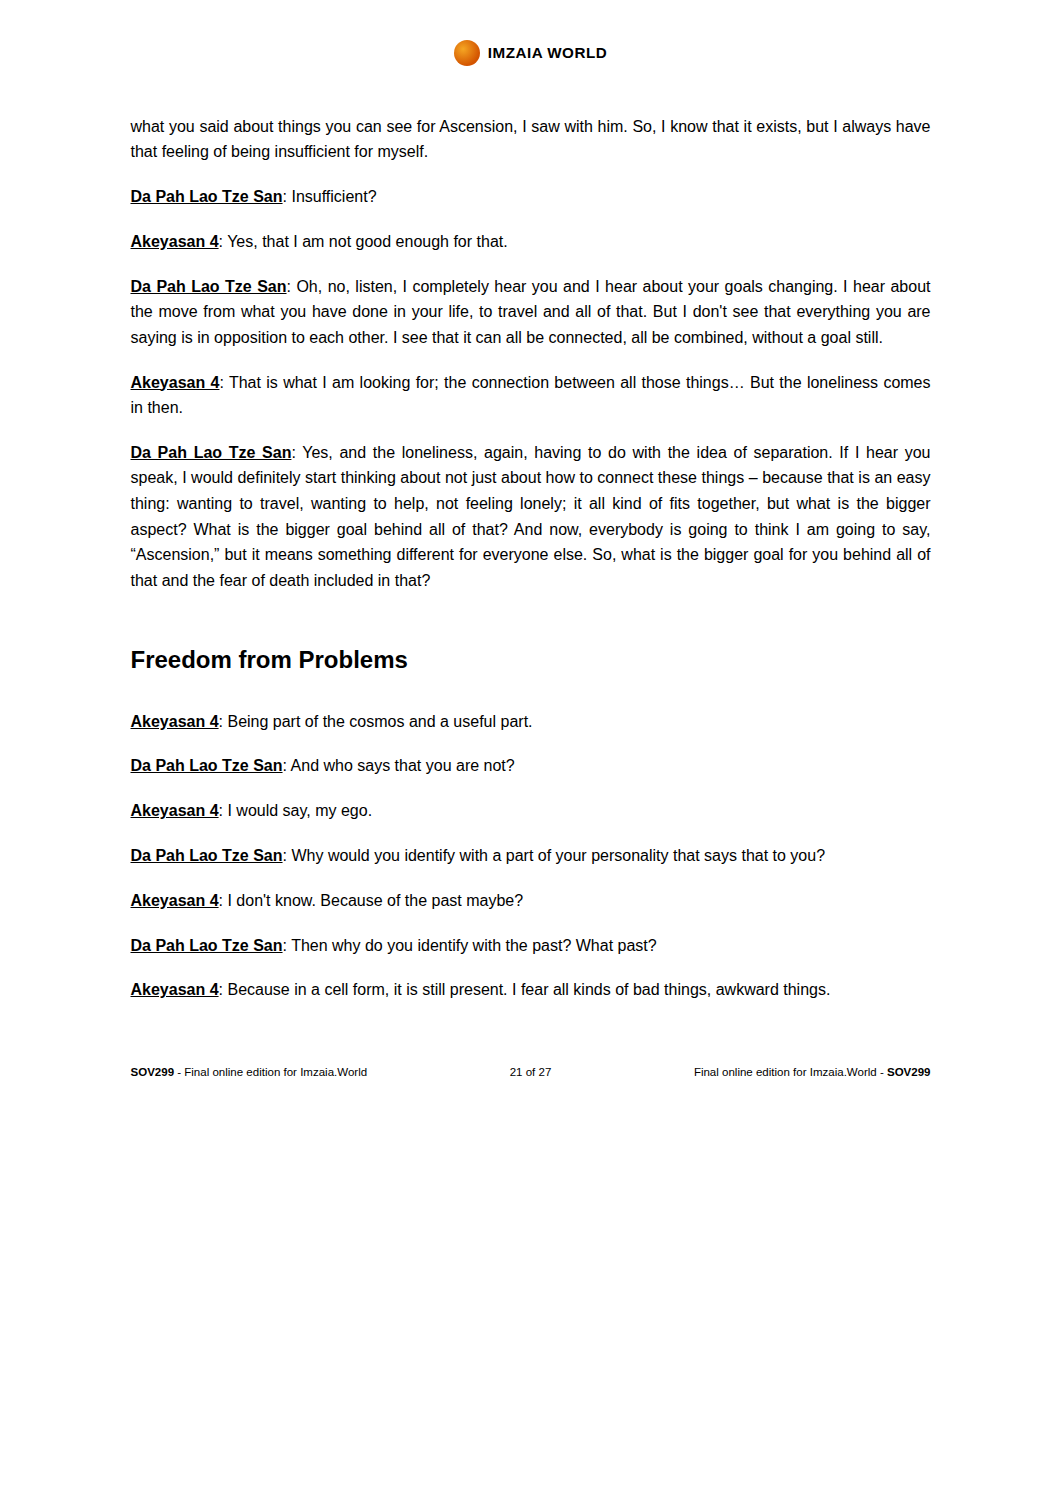IMZAIA WORLD
what you said about things you can see for Ascension, I saw with him. So, I know that it exists, but I always have that feeling of being insufficient for myself.
Da Pah Lao Tze San: Insufficient?
Akeyasan 4: Yes, that I am not good enough for that.
Da Pah Lao Tze San: Oh, no, listen, I completely hear you and I hear about your goals changing. I hear about the move from what you have done in your life, to travel and all of that. But I don't see that everything you are saying is in opposition to each other. I see that it can all be connected, all be combined, without a goal still.
Akeyasan 4: That is what I am looking for; the connection between all those things… But the loneliness comes in then.
Da Pah Lao Tze San: Yes, and the loneliness, again, having to do with the idea of separation. If I hear you speak, I would definitely start thinking about not just about how to connect these things – because that is an easy thing: wanting to travel, wanting to help, not feeling lonely; it all kind of fits together, but what is the bigger aspect? What is the bigger goal behind all of that? And now, everybody is going to think I am going to say, “Ascension,” but it means something different for everyone else. So, what is the bigger goal for you behind all of that and the fear of death included in that?
Freedom from Problems
Akeyasan 4: Being part of the cosmos and a useful part.
Da Pah Lao Tze San: And who says that you are not?
Akeyasan 4: I would say, my ego.
Da Pah Lao Tze San: Why would you identify with a part of your personality that says that to you?
Akeyasan 4: I don't know. Because of the past maybe?
Da Pah Lao Tze San: Then why do you identify with the past? What past?
Akeyasan 4: Because in a cell form, it is still present. I fear all kinds of bad things, awkward things.
SOV299 - Final online edition for Imzaia.World
21 of 27
Final online edition for Imzaia.World - SOV299